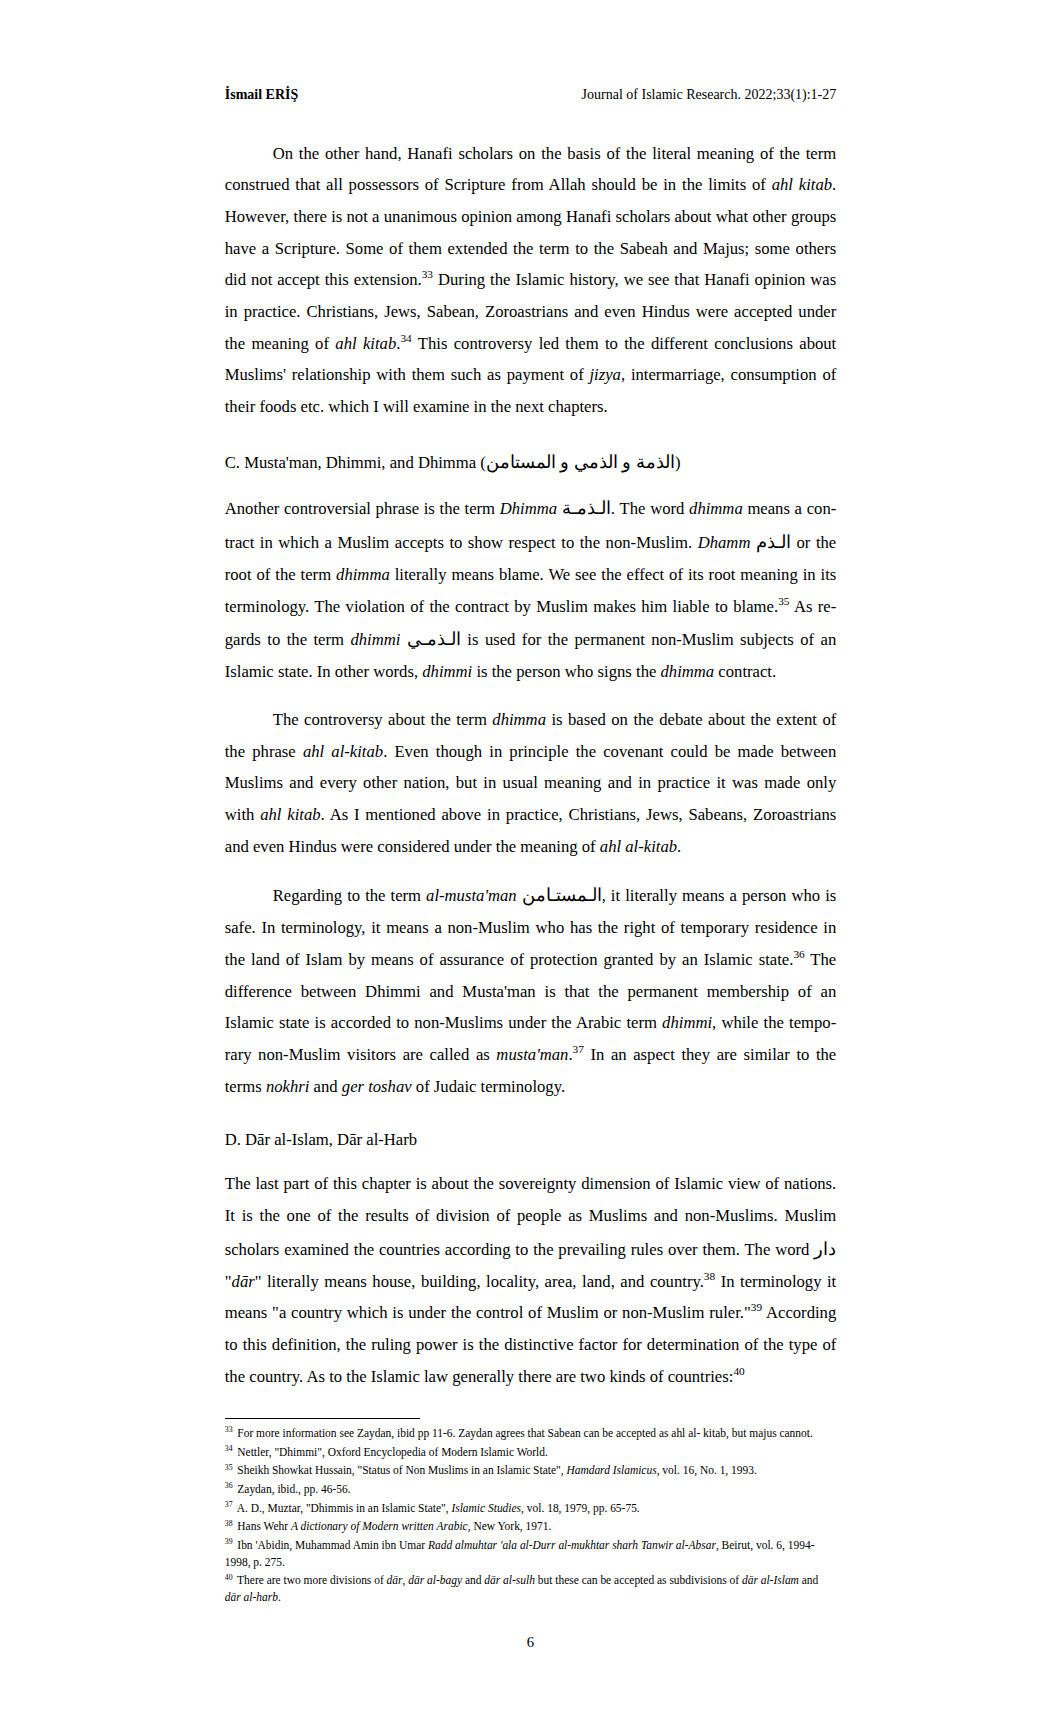İsmail ERİŞ Journal of Islamic Research. 2022;33(1):1-27
On the other hand, Hanafi scholars on the basis of the literal meaning of the term construed that all possessors of Scripture from Allah should be in the limits of ahl kitab. However, there is not a unanimous opinion among Hanafi scholars about what other groups have a Scripture. Some of them extended the term to the Sabeah and Majus; some others did not accept this extension.33 During the Islamic history, we see that Hanafi opinion was in practice. Christians, Jews, Sabean, Zoroastrians and even Hindus were accepted under the meaning of ahl kitab.34 This controversy led them to the different conclusions about Muslims' relationship with them such as payment of jizya, intermarriage, consumption of their foods etc. which I will examine in the next chapters.
C. Musta'man, Dhimmi, and Dhimma (الذمة و الذمي و المستامن)
Another controversial phrase is the term Dhimma الـذمـة. The word dhimma means a contract in which a Muslim accepts to show respect to the non-Muslim. Dhamm الـذم or the root of the term dhimma literally means blame. We see the effect of its root meaning in its terminology. The violation of the contract by Muslim makes him liable to blame.35 As regards to the term dhimmi الـذمـي is used for the permanent non-Muslim subjects of an Islamic state. In other words, dhimmi is the person who signs the dhimma contract.
The controversy about the term dhimma is based on the debate about the extent of the phrase ahl al-kitab. Even though in principle the covenant could be made between Muslims and every other nation, but in usual meaning and in practice it was made only with ahl kitab. As I mentioned above in practice, Christians, Jews, Sabeans, Zoroastrians and even Hindus were considered under the meaning of ahl al-kitab.
Regarding to the term al-musta'man الـمستـامن, it literally means a person who is safe. In terminology, it means a non-Muslim who has the right of temporary residence in the land of Islam by means of assurance of protection granted by an Islamic state.36 The difference between Dhimmi and Musta'man is that the permanent membership of an Islamic state is accorded to non-Muslims under the Arabic term dhimmi, while the temporary non-Muslim visitors are called as musta'man.37 In an aspect they are similar to the terms nokhri and ger toshav of Judaic terminology.
D. Dār al-Islam, Dār al-Harb
The last part of this chapter is about the sovereignty dimension of Islamic view of nations. It is the one of the results of division of people as Muslims and non-Muslims. Muslim scholars examined the countries according to the prevailing rules over them. The word دار "dār" literally means house, building, locality, area, land, and country.38 In terminology it means "a country which is under the control of Muslim or non-Muslim ruler."39 According to this definition, the ruling power is the distinctive factor for determination of the type of the country. As to the Islamic law generally there are two kinds of countries:40
33 For more information see Zaydan, ibid pp 11-6. Zaydan agrees that Sabean can be accepted as ahl al- kitab, but majus cannot.
34 Nettler, "Dhimmi", Oxford Encyclopedia of Modern Islamic World.
35 Sheikh Showkat Hussain, "Status of Non Muslims in an Islamic State", Hamdard Islamicus, vol. 16, No. 1, 1993.
36 Zaydan, ibid., pp. 46-56.
37 A. D., Muztar, "Dhimmis in an Islamic State", Islamic Studies, vol. 18, 1979, pp. 65-75.
38 Hans Wehr A dictionary of Modern written Arabic, New York, 1971.
39 Ibn 'Abidin, Muhammad Amin ibn Umar Radd almuhtar 'ala al-Durr al-mukhtar sharh Tanwir al-Absar, Beirut, vol. 6, 1994-1998, p. 275.
40 There are two more divisions of dār, dār al-bagy and dār al-sulh but these can be accepted as subdivisions of dār al-Islam and dār al-harb.
6